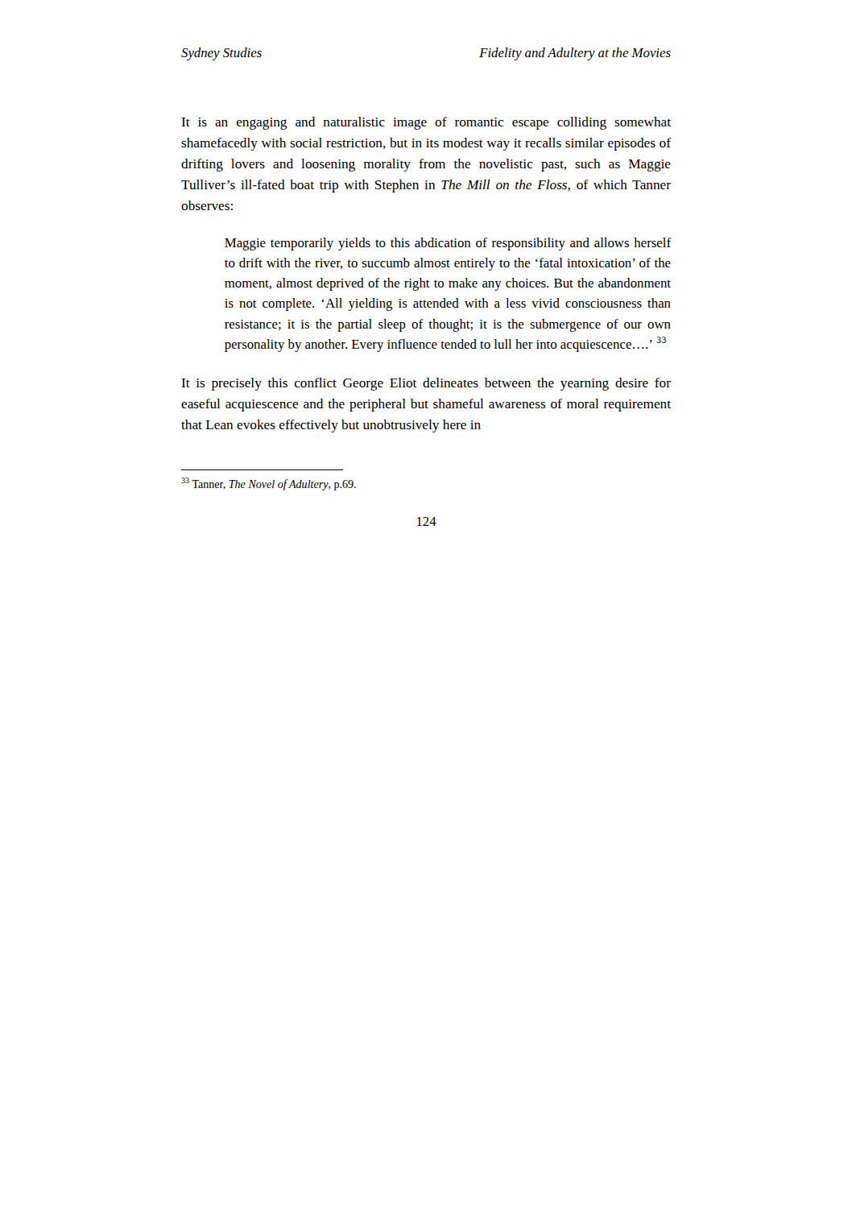Sydney Studies Fidelity and Adultery at the Movies
It is an engaging and naturalistic image of romantic escape colliding somewhat shamefacedly with social restriction, but in its modest way it recalls similar episodes of drifting lovers and loosening morality from the novelistic past, such as Maggie Tulliver’s ill-fated boat trip with Stephen in The Mill on the Floss, of which Tanner observes:
Maggie temporarily yields to this abdication of responsibility and allows herself to drift with the river, to succumb almost entirely to the ‘fatal intoxication’ of the moment, almost deprived of the right to make any choices. But the abandonment is not complete. ‘All yielding is attended with a less vivid consciousness than resistance; it is the partial sleep of thought; it is the submergence of our own personality by another. Every influence tended to lull her into acquiescence….’ 33
It is precisely this conflict George Eliot delineates between the yearning desire for easeful acquiescence and the peripheral but shameful awareness of moral requirement that Lean evokes effectively but unobtrusively here in
33 Tanner, The Novel of Adultery, p.69.
124